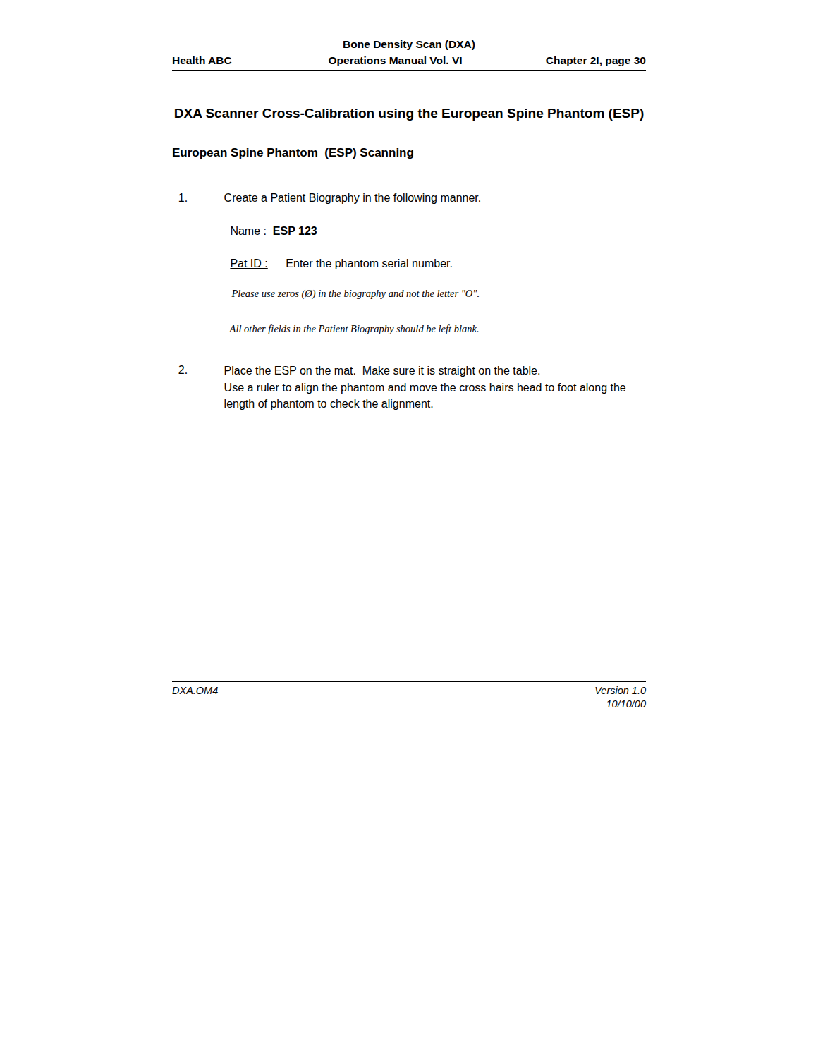Bone Density Scan (DXA)
Health ABC
Operations Manual Vol. VI
Chapter 2I, page 30
DXA Scanner Cross-Calibration using the European Spine Phantom (ESP)
European Spine Phantom (ESP) Scanning
1. Create a Patient Biography in the following manner.
Name : ESP 123
Pat ID : Enter the phantom serial number.
Please use zeros (Ø) in the biography and not the letter "O".
All other fields in the Patient Biography should be left blank.
2.
Place the ESP on the mat. Make sure it is straight on the table.
Use a ruler to align the phantom and move the cross hairs head to foot along the length of phantom to check the alignment.
DXA.OM4
Version 1.0
10/10/00